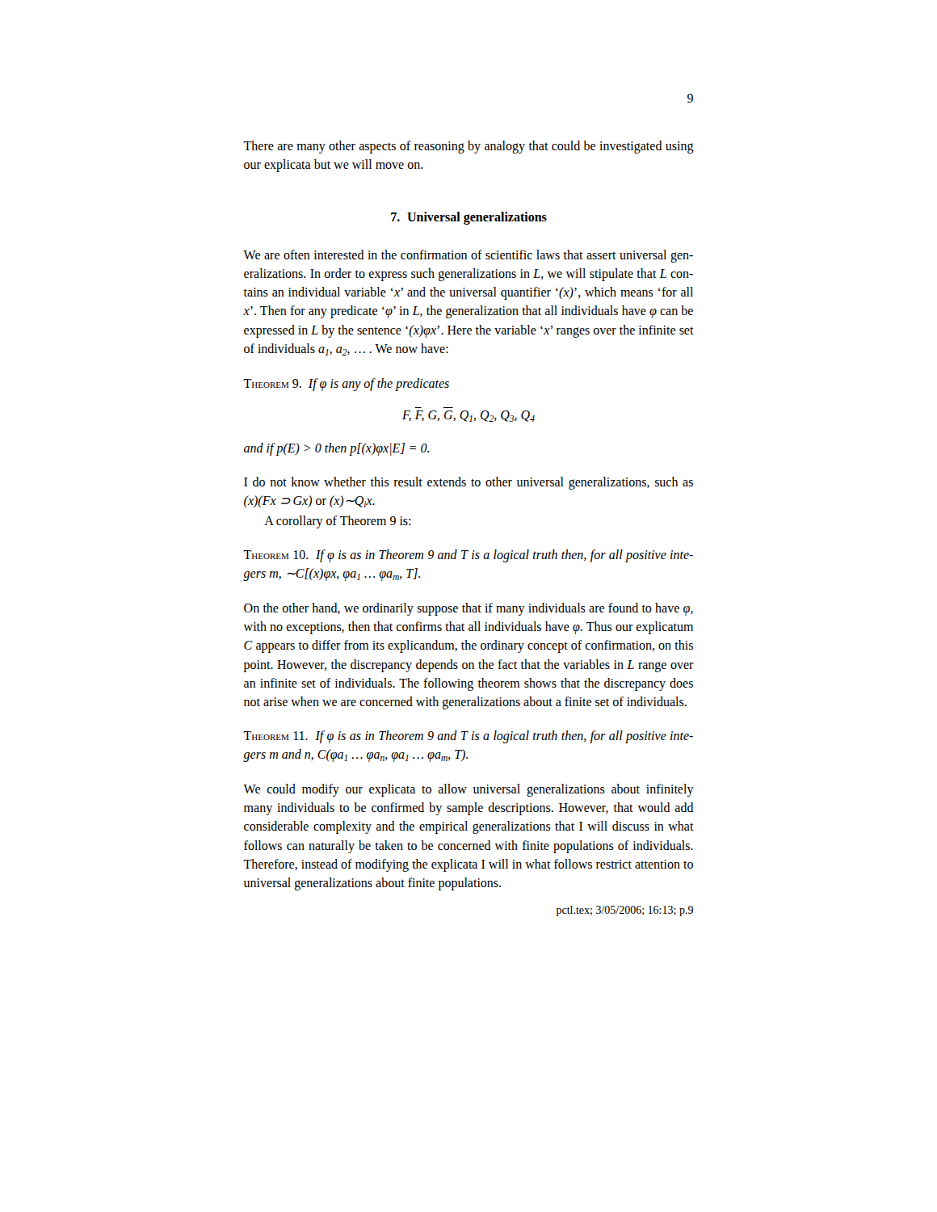9
There are many other aspects of reasoning by analogy that could be investigated using our explicata but we will move on.
7. Universal generalizations
We are often interested in the confirmation of scientific laws that assert universal generalizations. In order to express such generalizations in L, we will stipulate that L contains an individual variable ‘x’ and the universal quantifier ‘(x)’, which means ‘for all x’. Then for any predicate ‘φ’ in L, the generalization that all individuals have φ can be expressed in L by the sentence ‘(x)φx’. Here the variable ‘x’ ranges over the infinite set of individuals a1, a2, … . We now have:
Theorem 9. If φ is any of the predicates
F, F, G, G, Q1, Q2, Q3, Q4
and if p(E) > 0 then p[(x)φx|E] = 0.
I do not know whether this result extends to other universal generalizations, such as (x)(Fx ⊃ Gx) or (x)∼Qix.
A corollary of Theorem 9 is:
Theorem 10. If φ is as in Theorem 9 and T is a logical truth then, for all positive integers m, ∼C[(x)φx, φa1 … φam, T].
On the other hand, we ordinarily suppose that if many individuals are found to have φ, with no exceptions, then that confirms that all individuals have φ. Thus our explicatum C appears to differ from its explicandum, the ordinary concept of confirmation, on this point. However, the discrepancy depends on the fact that the variables in L range over an infinite set of individuals. The following theorem shows that the discrepancy does not arise when we are concerned with generalizations about a finite set of individuals.
Theorem 11. If φ is as in Theorem 9 and T is a logical truth then, for all positive integers m and n, C(φa1 … φan, φa1 … φam, T).
We could modify our explicata to allow universal generalizations about infinitely many individuals to be confirmed by sample descriptions. However, that would add considerable complexity and the empirical generalizations that I will discuss in what follows can naturally be taken to be concerned with finite populations of individuals. Therefore, instead of modifying the explicata I will in what follows restrict attention to universal generalizations about finite populations.
pctl.tex; 3/05/2006; 16:13; p.9